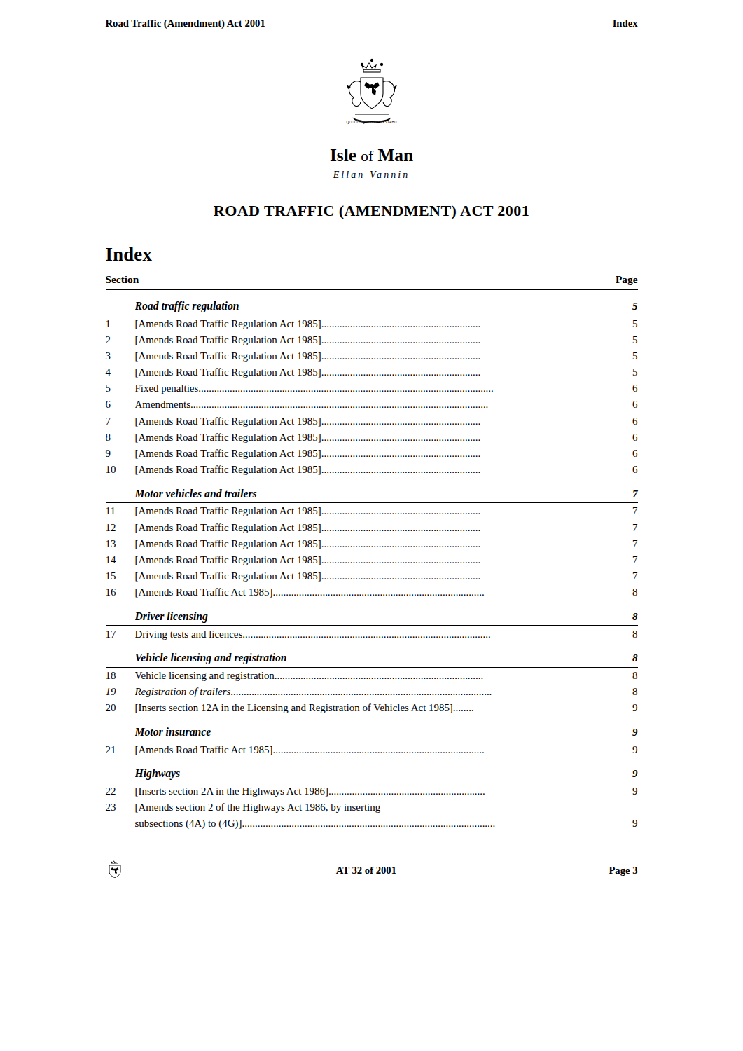Road Traffic (Amendment) Act 2001
Index
QUOCUNQUE JECERIS STABIT
Isle of Man
Ellan Vannin
ROAD TRAFFIC (AMENDMENT) ACT 2001
Index
| Section | Page |
| --- | --- |
| | Road traffic regulation | 5 |
| 1 | [Amends Road Traffic Regulation Act 1985] ............................................................. | 5 |
| 2 | [Amends Road Traffic Regulation Act 1985] ............................................................. | 5 |
| 3 | [Amends Road Traffic Regulation Act 1985] ............................................................. | 5 |
| 4 | [Amends Road Traffic Regulation Act 1985] ............................................................. | 5 |
| 5 | Fixed penalties ................................................................................................................. | 6 |
| 6 | Amendments .................................................................................................................. | 6 |
| 7 | [Amends Road Traffic Regulation Act 1985] ............................................................. | 6 |
| 8 | [Amends Road Traffic Regulation Act 1985] ............................................................. | 6 |
| 9 | [Amends Road Traffic Regulation Act 1985] ............................................................. | 6 |
| 10 | [Amends Road Traffic Regulation Act 1985] ............................................................. | 6 |
| | Motor vehicles and trailers | 7 |
| 11 | [Amends Road Traffic Regulation Act 1985] ............................................................. | 7 |
| 12 | [Amends Road Traffic Regulation Act 1985] ............................................................. | 7 |
| 13 | [Amends Road Traffic Regulation Act 1985] ............................................................. | 7 |
| 14 | [Amends Road Traffic Regulation Act 1985] ............................................................. | 7 |
| 15 | [Amends Road Traffic Regulation Act 1985] ............................................................. | 7 |
| 16 | [Amends Road Traffic Act 1985] ................................................................................. | 8 |
| | Driver licensing | 8 |
| 17 | Driving tests and licences ............................................................................................... | 8 |
| | Vehicle licensing and registration | 8 |
| 18 | Vehicle licensing and registration ................................................................................ | 8 |
| 19 | Registration of trailers .................................................................................................... | 8 |
| 20 | [Inserts section 12A in the Licensing and Registration of Vehicles Act 1985] ........ | 9 |
| | Motor insurance | 9 |
| 21 | [Amends Road Traffic Act 1985] ................................................................................. | 9 |
| | Highways | 9 |
| 22 | [Inserts section 2A in the Highways Act 1986] ............................................................ | 9 |
| 23 | [Amends section 2 of the Highways Act 1986, by inserting | |
| | subsections (4A) to (4G)] ................................................................................................. | 9 |
AT 32 of 2001
Page 3